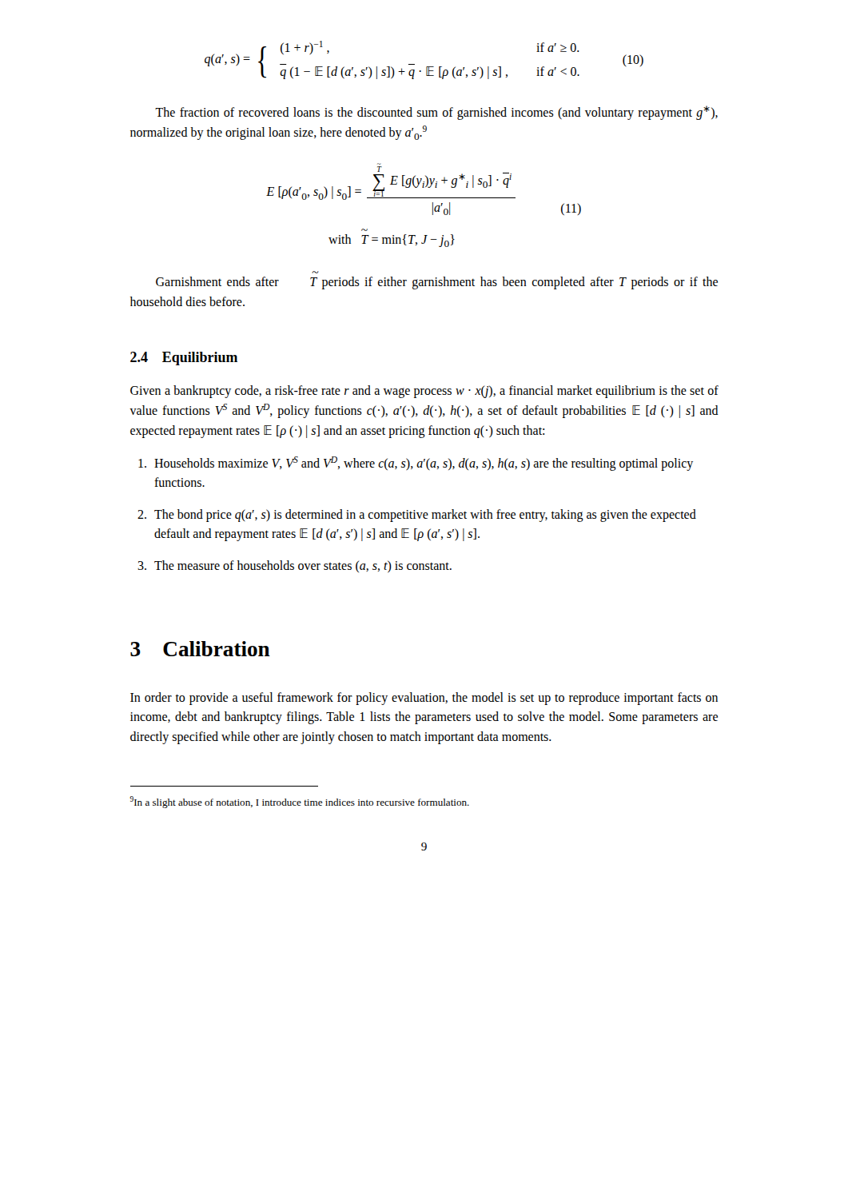q(a′, s) = { (1 + r)−1 , if a′ ≥ 0. q (1 − 𝔼 [d (a′, s′) | s]) + q · 𝔼 [ρ (a′, s′) | s] , if a′ < 0.
(10)
The fraction of recovered loans is the discounted sum of garnished incomes (and voluntary repayment g∗), normalized by the original loan size, here denoted by a′0.9
E [ρ(a′0, s0) | s0] = T∑i=1 E [g(yi)yi + g∗i | s0] · qi |a′0|
with T = min{T, J − j0}
(11)
Garnishment ends after T periods if either garnishment has been completed after T periods or if the household dies before.
2.4 Equilibrium
Given a bankruptcy code, a risk-free rate r and a wage process w · x(j), a financial market equilibrium is the set of value functions VS and VD, policy functions c(·), a′(·), d(·), h(·), a set of default probabilities 𝔼 [d (·) | s] and expected repayment rates 𝔼 [ρ (·) | s] and an asset pricing function q(·) such that:
Households maximize V, VS and VD, where c(a, s), a′(a, s), d(a, s), h(a, s) are the resulting optimal policy functions.
The bond price q(a′, s) is determined in a competitive market with free entry, taking as given the expected default and repayment rates 𝔼 [d (a′, s′) | s] and 𝔼 [ρ (a′, s′) | s].
The measure of households over states (a, s, t) is constant.
3 Calibration
In order to provide a useful framework for policy evaluation, the model is set up to reproduce important facts on income, debt and bankruptcy filings. Table 1 lists the parameters used to solve the model. Some parameters are directly specified while other are jointly chosen to match important data moments.
9In a slight abuse of notation, I introduce time indices into recursive formulation.
9